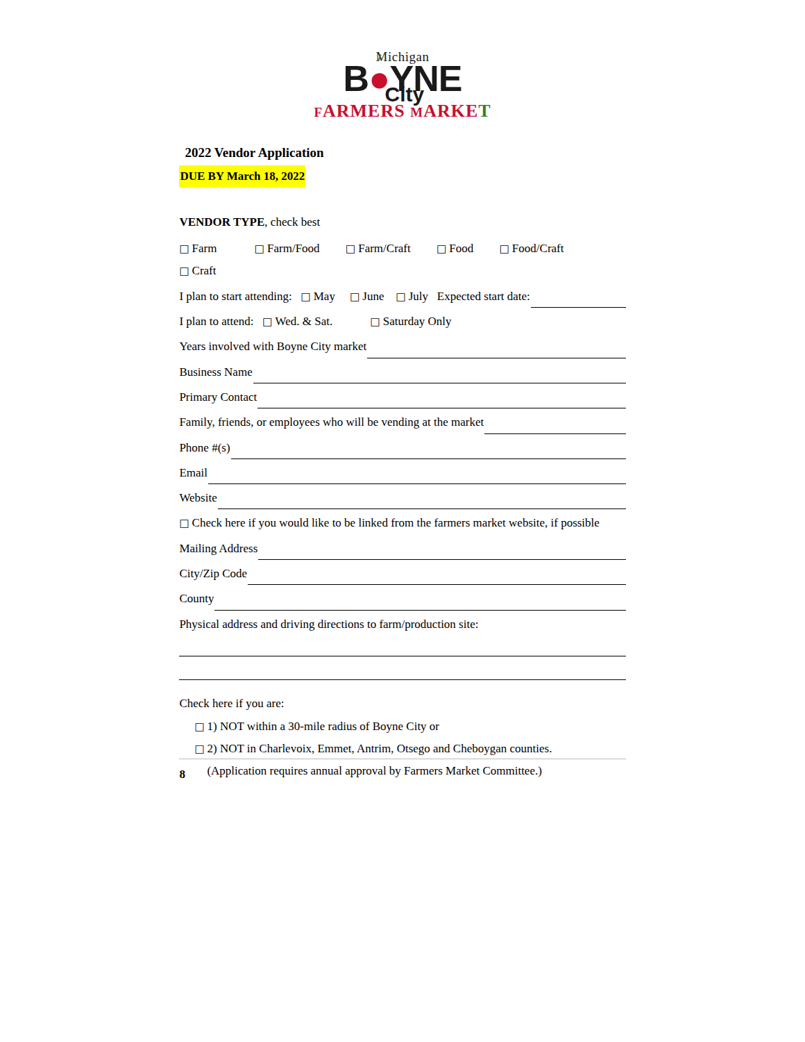Michigan
B●YNE City
FARMERS MARKET
2022 Vendor Application
DUE BY March 18, 2022
VENDOR TYPE, check best
□Farm □Farm/Food □Farm/Craft □Food □Food/Craft □Craft
I plan to start attending: □May □June □July Expected start date:
I plan to attend: □Wed. & Sat. □Saturday Only
Years involved with Boyne City market
Business Name
Primary Contact
Family, friends, or employees who will be vending at the market
Phone #(s)
Email
Website
□Check here if you would like to be linked from the farmers market website, if possible
Mailing Address
City/Zip Code
County
Physical address and driving directions to farm/production site:
Check here if you are:
□1) NOT within a 30-mile radius of Boyne City or
□2) NOT in Charlevoix, Emmet, Antrim, Otsego and Cheboygan counties.
(Application requires annual approval by Farmers Market Committee.)
8